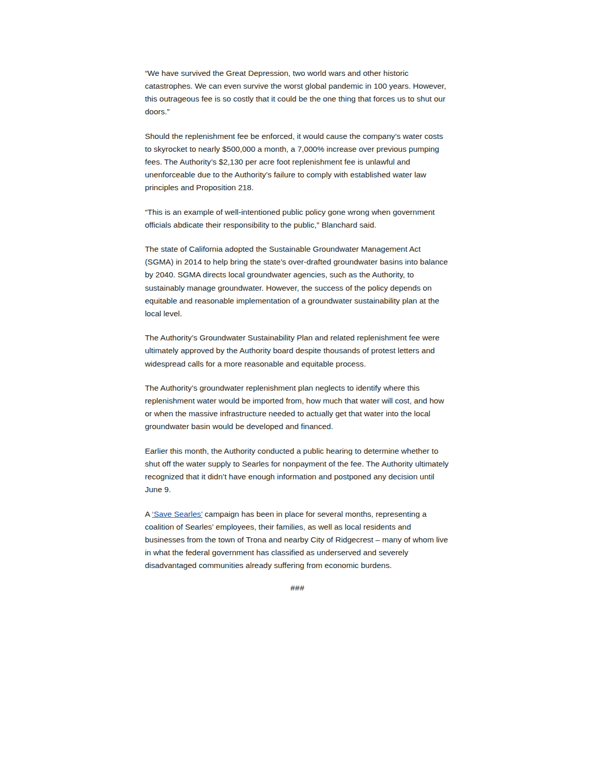“We have survived the Great Depression, two world wars and other historic catastrophes. We can even survive the worst global pandemic in 100 years. However, this outrageous fee is so costly that it could be the one thing that forces us to shut our doors.”
Should the replenishment fee be enforced, it would cause the company’s water costs to skyrocket to nearly $500,000 a month, a 7,000% increase over previous pumping fees. The Authority’s $2,130 per acre foot replenishment fee is unlawful and unenforceable due to the Authority’s failure to comply with established water law principles and Proposition 218.
“This is an example of well-intentioned public policy gone wrong when government officials abdicate their responsibility to the public,” Blanchard said.
The state of California adopted the Sustainable Groundwater Management Act (SGMA) in 2014 to help bring the state’s over-drafted groundwater basins into balance by 2040. SGMA directs local groundwater agencies, such as the Authority, to sustainably manage groundwater. However, the success of the policy depends on equitable and reasonable implementation of a groundwater sustainability plan at the local level.
The Authority’s Groundwater Sustainability Plan and related replenishment fee were ultimately approved by the Authority board despite thousands of protest letters and widespread calls for a more reasonable and equitable process.
The Authority’s groundwater replenishment plan neglects to identify where this replenishment water would be imported from, how much that water will cost, and how or when the massive infrastructure needed to actually get that water into the local groundwater basin would be developed and financed.
Earlier this month, the Authority conducted a public hearing to determine whether to shut off the water supply to Searles for nonpayment of the fee. The Authority ultimately recognized that it didn’t have enough information and postponed any decision until June 9.
A ‘Save Searles’ campaign has been in place for several months, representing a coalition of Searles’ employees, their families, as well as local residents and businesses from the town of Trona and nearby City of Ridgecrest – many of whom live in what the federal government has classified as underserved and severely disadvantaged communities already suffering from economic burdens.
###